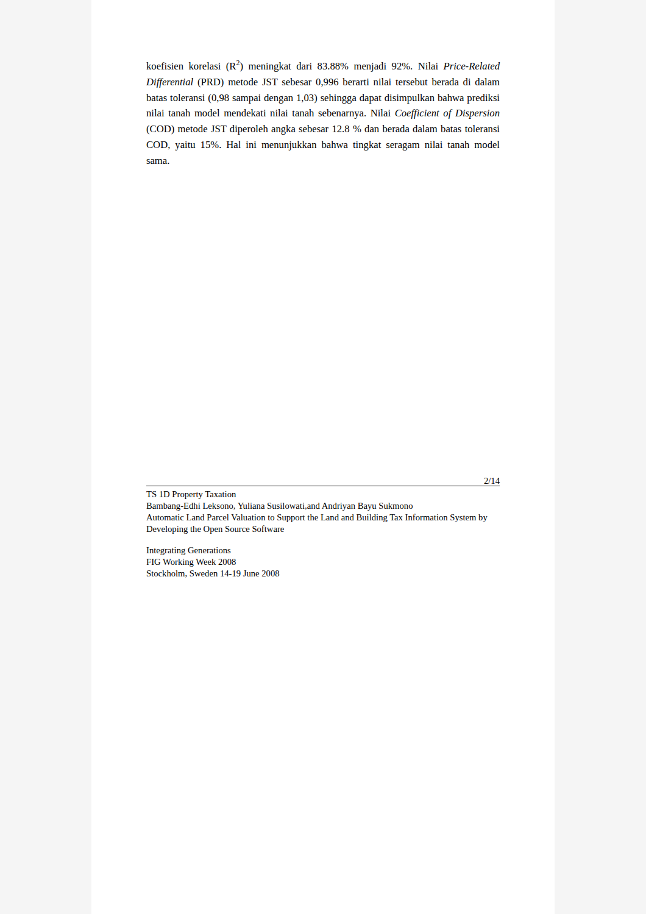koefisien korelasi (R2) meningkat dari 83.88% menjadi 92%. Nilai Price-Related Differential (PRD) metode JST sebesar 0,996 berarti nilai tersebut berada di dalam batas toleransi (0,98 sampai dengan 1,03) sehingga dapat disimpulkan bahwa prediksi nilai tanah model mendekati nilai tanah sebenarnya. Nilai Coefficient of Dispersion (COD) metode JST diperoleh angka sebesar 12.8 % dan berada dalam batas toleransi COD, yaitu 15%. Hal ini menunjukkan bahwa tingkat seragam nilai tanah model sama.
2/14
TS 1D Property Taxation
Bambang-Edhi Leksono, Yuliana Susilowati,and Andriyan Bayu Sukmono
Automatic Land Parcel Valuation to Support the Land and Building Tax Information System by Developing the Open Source Software
Integrating Generations
FIG Working Week 2008
Stockholm, Sweden 14-19 June 2008